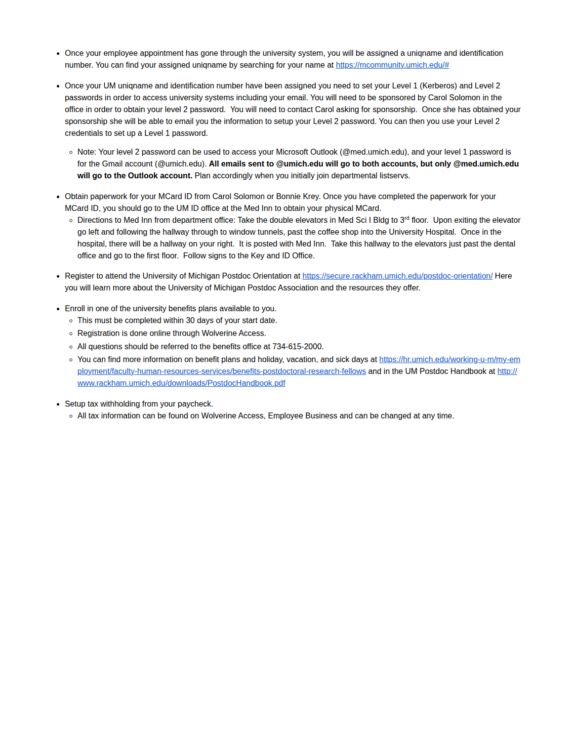Once your employee appointment has gone through the university system, you will be assigned a uniqname and identification number. You can find your assigned uniqname by searching for your name at https://mcommunity.umich.edu/#
Once your UM uniqname and identification number have been assigned you need to set your Level 1 (Kerberos) and Level 2 passwords in order to access university systems including your email. You will need to be sponsored by Carol Solomon in the office in order to obtain your level 2 password. You will need to contact Carol asking for sponsorship. Once she has obtained your sponsorship she will be able to email you the information to setup your Level 2 password. You can then you use your Level 2 credentials to set up a Level 1 password.
Note: Your level 2 password can be used to access your Microsoft Outlook (@med.umich.edu), and your level 1 password is for the Gmail account (@umich.edu). All emails sent to @umich.edu will go to both accounts, but only @med.umich.edu will go to the Outlook account. Plan accordingly when you initially join departmental listservs.
Obtain paperwork for your MCard ID from Carol Solomon or Bonnie Krey. Once you have completed the paperwork for your MCard ID, you should go to the UM ID office at the Med Inn to obtain your physical MCard.
Directions to Med Inn from department office: Take the double elevators in Med Sci I Bldg to 3rd floor. Upon exiting the elevator go left and following the hallway through to window tunnels, past the coffee shop into the University Hospital. Once in the hospital, there will be a hallway on your right. It is posted with Med Inn. Take this hallway to the elevators just past the dental office and go to the first floor. Follow signs to the Key and ID Office.
Register to attend the University of Michigan Postdoc Orientation at https://secure.rackham.umich.edu/postdoc-orientation/ Here you will learn more about the University of Michigan Postdoc Association and the resources they offer.
Enroll in one of the university benefits plans available to you.
This must be completed within 30 days of your start date.
Registration is done online through Wolverine Access.
All questions should be referred to the benefits office at 734-615-2000.
You can find more information on benefit plans and holiday, vacation, and sick days at https://hr.umich.edu/working-u-m/my-employment/faculty-human-resources-services/benefits-postdoctoral-research-fellows and in the UM Postdoc Handbook at http://www.rackham.umich.edu/downloads/PostdocHandbook.pdf
Setup tax withholding from your paycheck.
All tax information can be found on Wolverine Access, Employee Business and can be changed at any time.